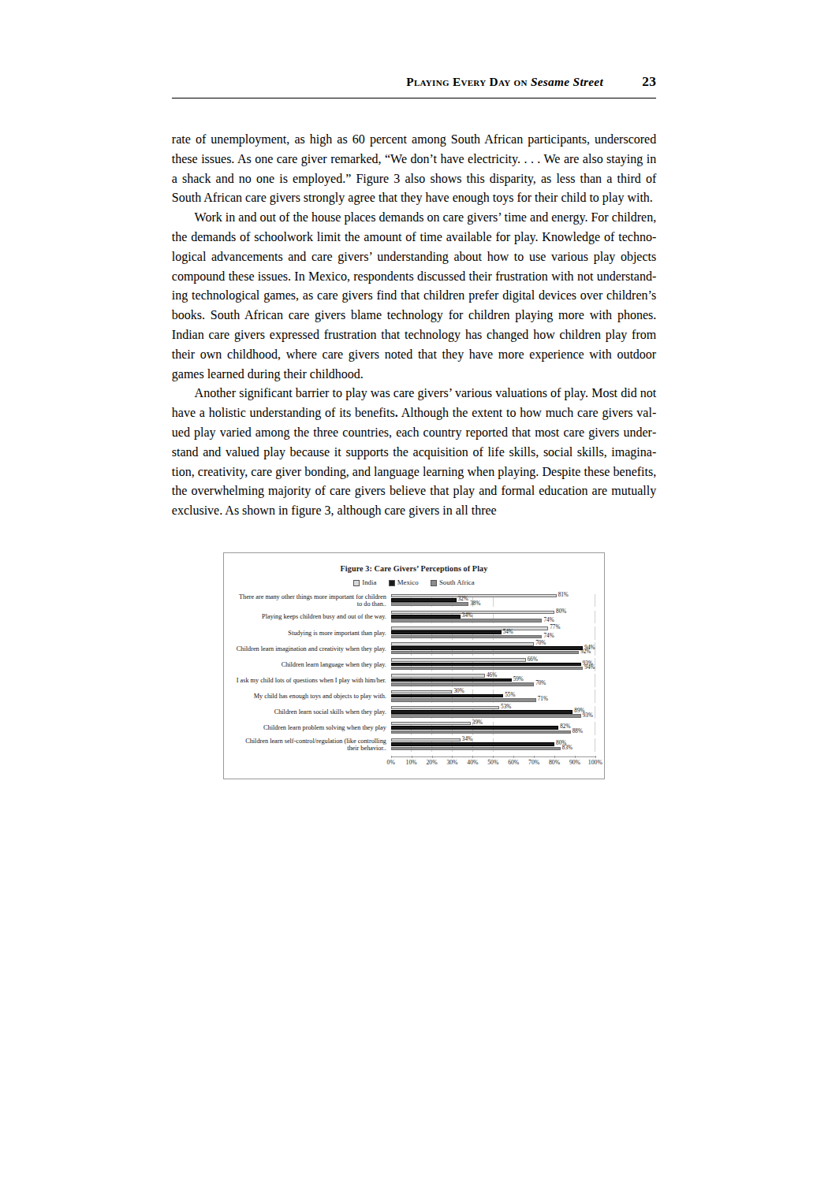Playing Every Day on Sesame Street 23
rate of unemployment, as high as 60 percent among South African participants, underscored these issues. As one care giver remarked, “We don’t have electricity. . . . We are also staying in a shack and no one is employed.” Figure 3 also shows this disparity, as less than a third of South African care givers strongly agree that they have enough toys for their child to play with.
Work in and out of the house places demands on care givers’ time and energy. For children, the demands of schoolwork limit the amount of time available for play. Knowledge of technological advancements and care givers’ understanding about how to use various play objects compound these issues. In Mexico, respondents discussed their frustration with not understanding technological games, as care givers find that children prefer digital devices over children’s books. South African care givers blame technology for children playing more with phones. Indian care givers expressed frustration that technology has changed how children play from their own childhood, where care givers noted that they have more experience with outdoor games learned during their childhood.
Another significant barrier to play was care givers’ various valuations of play. Most did not have a holistic understanding of its benefits. Although the extent to how much care givers valued play varied among the three countries, each country reported that most care givers understand and valued play because it supports the acquisition of life skills, social skills, imagination, creativity, care giver bonding, and language learning when playing. Despite these benefits, the overwhelming majority of care givers believe that play and formal education are mutually exclusive. As shown in figure 3, although care givers in all three
Figure 3: Care Givers’ Perceptions of Play
India Mexico South Africa
There are many other things more important for children to do than..
81%
32%
38%
Playing keeps children busy and out of the way.
80%
34%
74%
Studying is more important than play.
77%
54%
74%
Children learn imagination and creativity when they play.
70%
94%
92%
Children learn language when they play.
66%
93%
94%
I ask my child lots of questions when I play with him/her.
46%
59%
70%
My child has enough toys and objects to play with.
30%
55%
71%
Children learn social skills when they play.
53%
89%
93%
Children learn problem solving when they play
39%
82%
88%
Children learn self-control/regulation (like controlling their behavior..
34%
80%
83%
0% 10% 20% 30% 40% 50% 60% 70% 80% 90% 100%